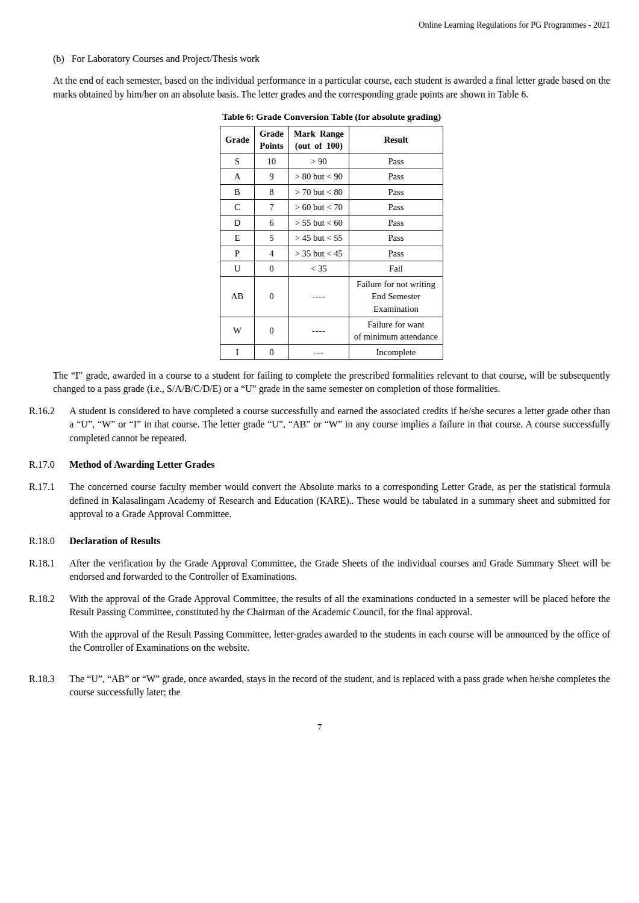Online Learning Regulations for PG Programmes - 2021
(b) For Laboratory Courses and Project/Thesis work
At the end of each semester, based on the individual performance in a particular course, each student is awarded a final letter grade based on the marks obtained by him/her on an absolute basis. The letter grades and the corresponding grade points are shown in Table 6.
Table 6: Grade Conversion Table (for absolute grading)
| Grade | Grade Points | Mark Range (out of 100) | Result |
| --- | --- | --- | --- |
| S | 10 | > 90 | Pass |
| A | 9 | > 80 but < 90 | Pass |
| B | 8 | > 70 but < 80 | Pass |
| C | 7 | > 60 but < 70 | Pass |
| D | 6 | > 55 but < 60 | Pass |
| E | 5 | > 45 but < 55 | Pass |
| P | 4 | > 35 but < 45 | Pass |
| U | 0 | < 35 | Fail |
| AB | 0 | ---- | Failure for not writing End Semester Examination |
| W | 0 | ---- | Failure for want of minimum attendance |
| I | 0 | --- | Incomplete |
The “I” grade, awarded in a course to a student for failing to complete the prescribed formalities relevant to that course, will be subsequently changed to a pass grade (i.e., S/A/B/C/D/E) or a “U” grade in the same semester on completion of those formalities.
R.16.2
A student is considered to have completed a course successfully and earned the associated credits if he/she secures a letter grade other than a “U”, “W” or “I” in that course. The letter grade “U”, “AB” or “W” in any course implies a failure in that course. A course successfully completed cannot be repeated.
R.17.0
Method of Awarding Letter Grades
R.17.1
The concerned course faculty member would convert the Absolute marks to a corresponding Letter Grade, as per the statistical formula defined in Kalasalingam Academy of Research and Education (KARE).. These would be tabulated in a summary sheet and submitted for approval to a Grade Approval Committee.
R.18.0
Declaration of Results
R.18.1
After the verification by the Grade Approval Committee, the Grade Sheets of the individual courses and Grade Summary Sheet will be endorsed and forwarded to the Controller of Examinations.
R.18.2
With the approval of the Grade Approval Committee, the results of all the examinations conducted in a semester will be placed before the Result Passing Committee, constituted by the Chairman of the Academic Council, for the final approval.
With the approval of the Result Passing Committee, letter-grades awarded to the students in each course will be announced by the office of the Controller of Examinations on the website.
R.18.3
The “U”, “AB” or “W” grade, once awarded, stays in the record of the student, and is replaced with a pass grade when he/she completes the course successfully later; the
7